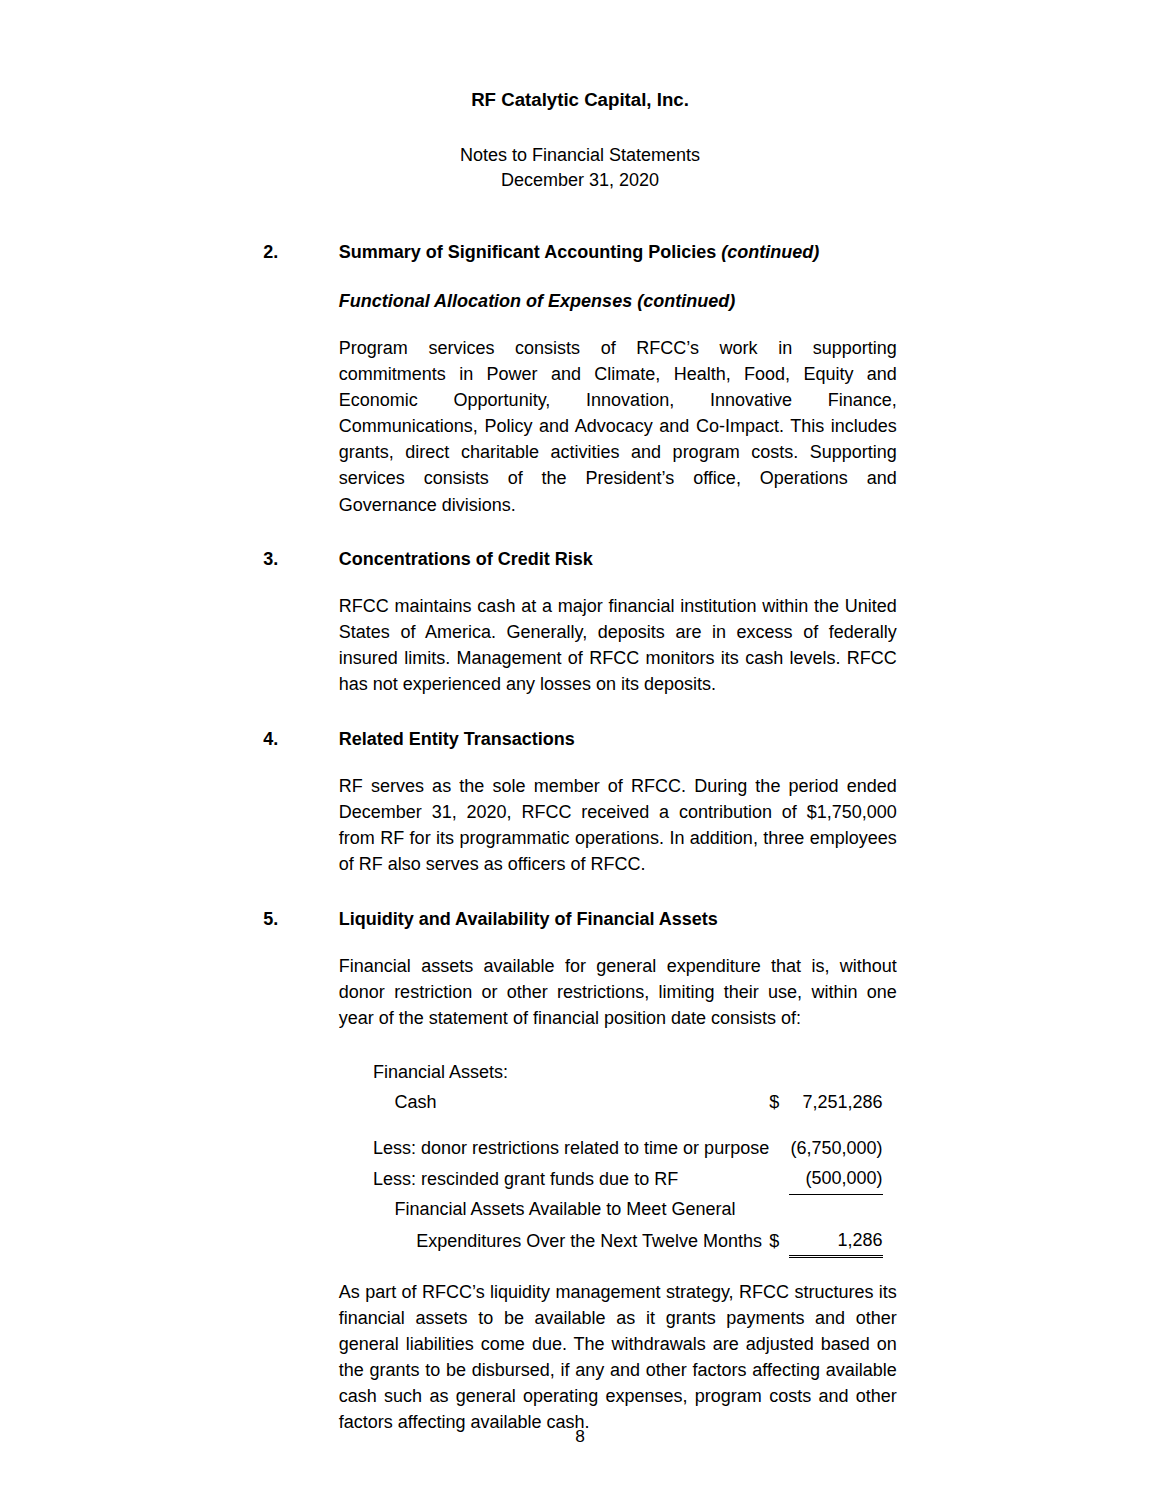RF Catalytic Capital, Inc.
Notes to Financial Statements
December 31, 2020
2.
Summary of Significant Accounting Policies (continued)
Functional Allocation of Expenses (continued)
Program services consists of RFCC’s work in supporting commitments in Power and Climate, Health, Food, Equity and Economic Opportunity, Innovation, Innovative Finance, Communications, Policy and Advocacy and Co-Impact. This includes grants, direct charitable activities and program costs. Supporting services consists of the President’s office, Operations and Governance divisions.
3.
Concentrations of Credit Risk
RFCC maintains cash at a major financial institution within the United States of America. Generally, deposits are in excess of federally insured limits. Management of RFCC monitors its cash levels. RFCC has not experienced any losses on its deposits.
4.
Related Entity Transactions
RF serves as the sole member of RFCC. During the period ended December 31, 2020, RFCC received a contribution of $1,750,000 from RF for its programmatic operations. In addition, three employees of RF also serves as officers of RFCC.
5.
Liquidity and Availability of Financial Assets
Financial assets available for general expenditure that is, without donor restriction or other restrictions, limiting their use, within one year of the statement of financial position date consists of:
| Financial Assets: | | |
| Cash | $ | 7,251,286 |
| Less: donor restrictions related to time or purpose | | (6,750,000) |
| Less: rescinded grant funds due to RF | | (500,000) |
| Financial Assets Available to Meet General | | |
| Expenditures Over the Next Twelve Months | $ | 1,286 |
As part of RFCC’s liquidity management strategy, RFCC structures its financial assets to be available as it grants payments and other general liabilities come due. The withdrawals are adjusted based on the grants to be disbursed, if any and other factors affecting available cash such as general operating expenses, program costs and other factors affecting available cash.
8